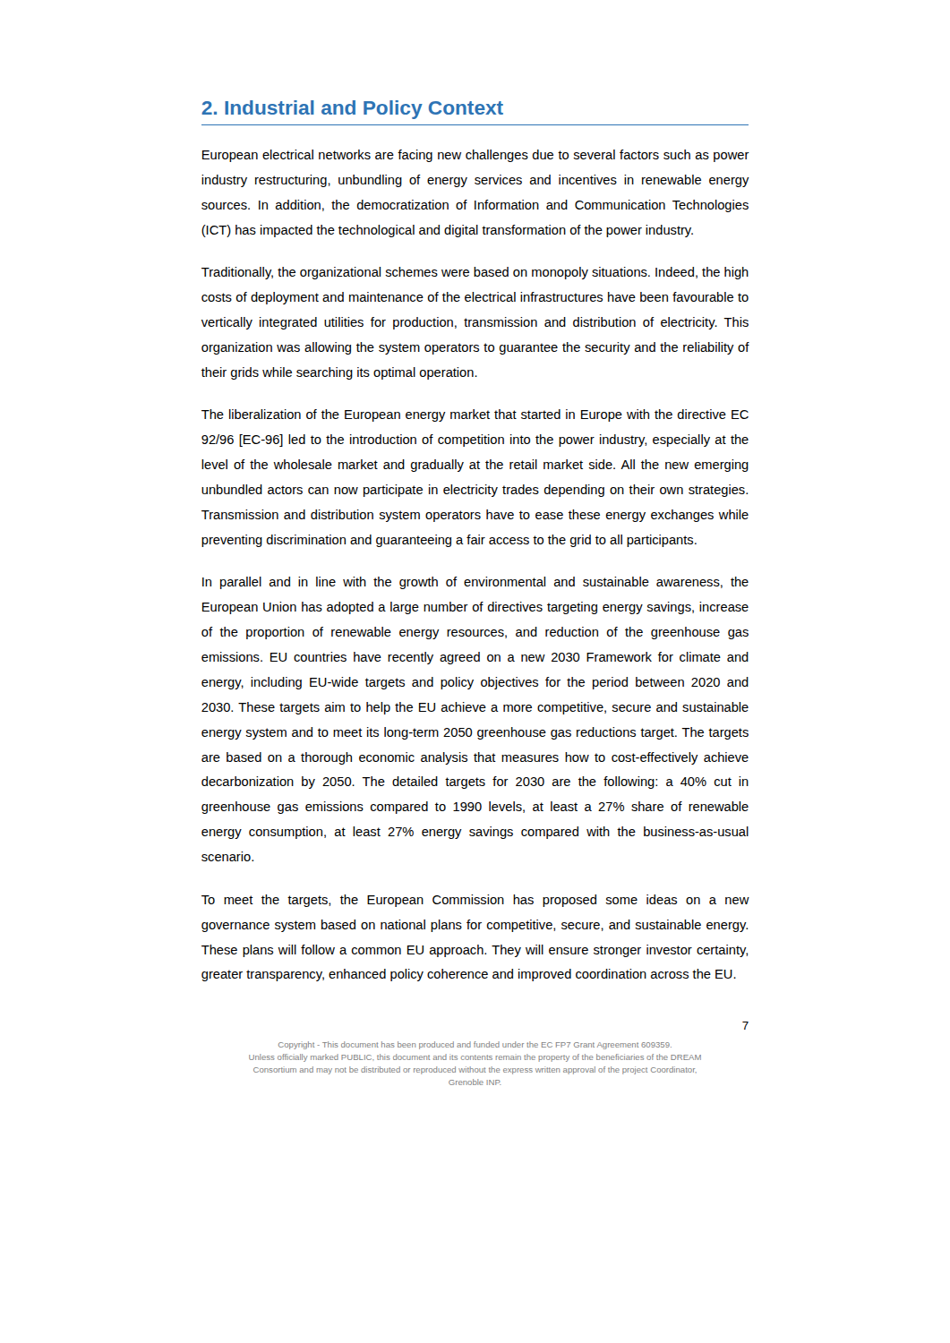2. Industrial and Policy Context
European electrical networks are facing new challenges due to several factors such as power industry restructuring, unbundling of energy services and incentives in renewable energy sources. In addition, the democratization of Information and Communication Technologies (ICT) has impacted the technological and digital transformation of the power industry.
Traditionally, the organizational schemes were based on monopoly situations. Indeed, the high costs of deployment and maintenance of the electrical infrastructures have been favourable to vertically integrated utilities for production, transmission and distribution of electricity. This organization was allowing the system operators to guarantee the security and the reliability of their grids while searching its optimal operation.
The liberalization of the European energy market that started in Europe with the directive EC 92/96 [EC-96] led to the introduction of competition into the power industry, especially at the level of the wholesale market and gradually at the retail market side. All the new emerging unbundled actors can now participate in electricity trades depending on their own strategies. Transmission and distribution system operators have to ease these energy exchanges while preventing discrimination and guaranteeing a fair access to the grid to all participants.
In parallel and in line with the growth of environmental and sustainable awareness, the European Union has adopted a large number of directives targeting energy savings, increase of the proportion of renewable energy resources, and reduction of the greenhouse gas emissions. EU countries have recently agreed on a new 2030 Framework for climate and energy, including EU-wide targets and policy objectives for the period between 2020 and 2030. These targets aim to help the EU achieve a more competitive, secure and sustainable energy system and to meet its long-term 2050 greenhouse gas reductions target. The targets are based on a thorough economic analysis that measures how to cost-effectively achieve decarbonization by 2050. The detailed targets for 2030 are the following: a 40% cut in greenhouse gas emissions compared to 1990 levels, at least a 27% share of renewable energy consumption, at least 27% energy savings compared with the business-as-usual scenario.
To meet the targets, the European Commission has proposed some ideas on a new governance system based on national plans for competitive, secure, and sustainable energy. These plans will follow a common EU approach. They will ensure stronger investor certainty, greater transparency, enhanced policy coherence and improved coordination across the EU.
7
Copyright - This document has been produced and funded under the EC FP7 Grant Agreement 609359.
Unless officially marked PUBLIC, this document and its contents remain the property of the beneficiaries of the DREAM
Consortium and may not be distributed or reproduced without the express written approval of the project Coordinator,
Grenoble INP.